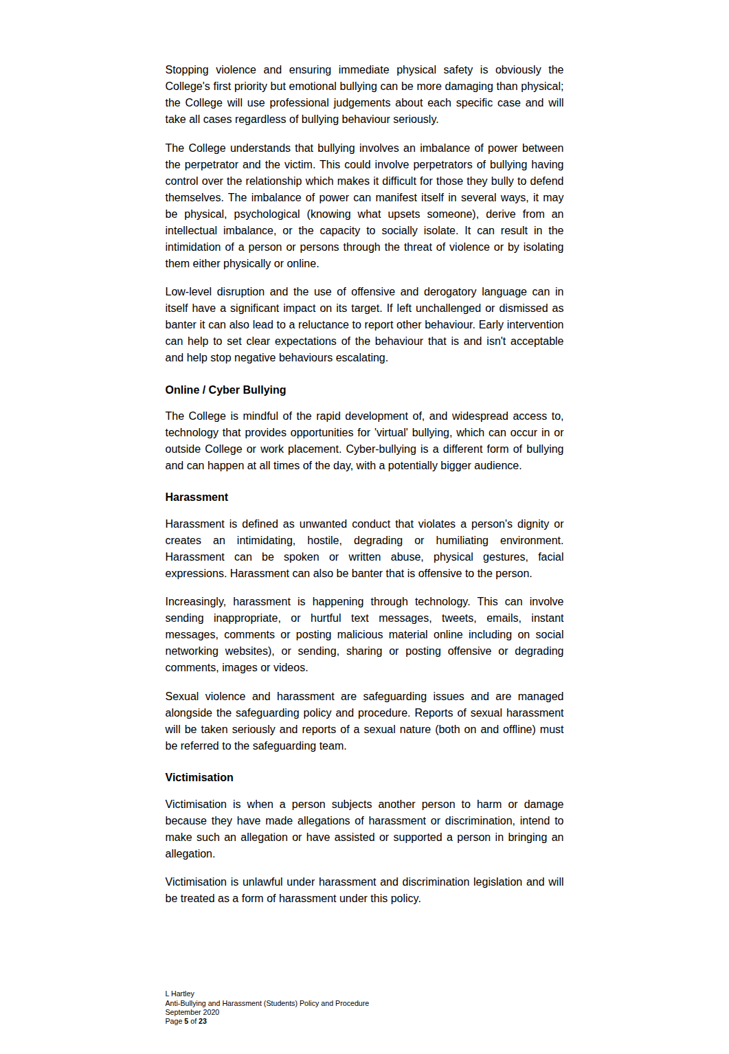Stopping violence and ensuring immediate physical safety is obviously the College's first priority but emotional bullying can be more damaging than physical; the College will use professional judgements about each specific case and will take all cases regardless of bullying behaviour seriously.
The College understands that bullying involves an imbalance of power between the perpetrator and the victim. This could involve perpetrators of bullying having control over the relationship which makes it difficult for those they bully to defend themselves. The imbalance of power can manifest itself in several ways, it may be physical, psychological (knowing what upsets someone), derive from an intellectual imbalance, or the capacity to socially isolate. It can result in the intimidation of a person or persons through the threat of violence or by isolating them either physically or online.
Low-level disruption and the use of offensive and derogatory language can in itself have a significant impact on its target. If left unchallenged or dismissed as banter it can also lead to a reluctance to report other behaviour. Early intervention can help to set clear expectations of the behaviour that is and isn't acceptable and help stop negative behaviours escalating.
Online / Cyber Bullying
The College is mindful of the rapid development of, and widespread access to, technology that provides opportunities for 'virtual' bullying, which can occur in or outside College or work placement. Cyber-bullying is a different form of bullying and can happen at all times of the day, with a potentially bigger audience.
Harassment
Harassment is defined as unwanted conduct that violates a person's dignity or creates an intimidating, hostile, degrading or humiliating environment. Harassment can be spoken or written abuse, physical gestures, facial expressions. Harassment can also be banter that is offensive to the person.
Increasingly, harassment is happening through technology. This can involve sending inappropriate, or hurtful text messages, tweets, emails, instant messages, comments or posting malicious material online including on social networking websites), or sending, sharing or posting offensive or degrading comments, images or videos.
Sexual violence and harassment are safeguarding issues and are managed alongside the safeguarding policy and procedure. Reports of sexual harassment will be taken seriously and reports of a sexual nature (both on and offline) must be referred to the safeguarding team.
Victimisation
Victimisation is when a person subjects another person to harm or damage because they have made allegations of harassment or discrimination, intend to make such an allegation or have assisted or supported a person in bringing an allegation.
Victimisation is unlawful under harassment and discrimination legislation and will be treated as a form of harassment under this policy.
L Hartley
Anti-Bullying and Harassment (Students) Policy and Procedure
September 2020
Page 5 of 23